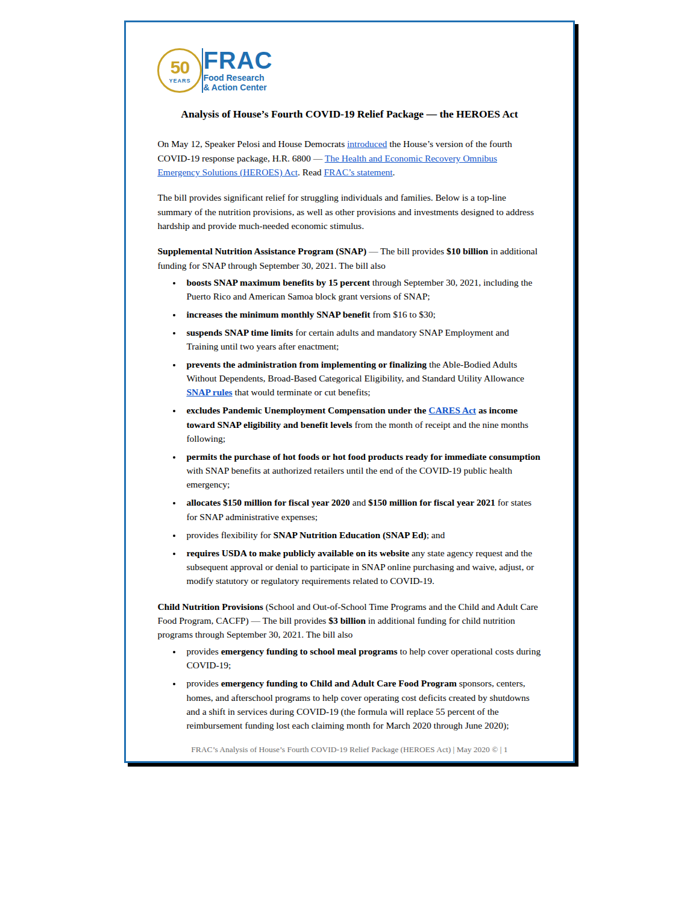| 50 YEARS | FRAC Food Research & Action Center |
Analysis of House’s Fourth COVID-19 Relief Package — the HEROES Act
On May 12, Speaker Pelosi and House Democrats introduced the House’s version of the fourth COVID-19 response package, H.R. 6800 — The Health and Economic Recovery Omnibus Emergency Solutions (HEROES) Act. Read FRAC’s statement.
The bill provides significant relief for struggling individuals and families. Below is a top-line summary of the nutrition provisions, as well as other provisions and investments designed to address hardship and provide much-needed economic stimulus.
Supplemental Nutrition Assistance Program (SNAP) — The bill provides $10 billion in additional funding for SNAP through September 30, 2021. The bill also
boosts SNAP maximum benefits by 15 percent through September 30, 2021, including the Puerto Rico and American Samoa block grant versions of SNAP;
increases the minimum monthly SNAP benefit from $16 to $30;
suspends SNAP time limits for certain adults and mandatory SNAP Employment and Training until two years after enactment;
prevents the administration from implementing or finalizing the Able-Bodied Adults Without Dependents, Broad-Based Categorical Eligibility, and Standard Utility Allowance SNAP rules that would terminate or cut benefits;
excludes Pandemic Unemployment Compensation under the CARES Act as income toward SNAP eligibility and benefit levels from the month of receipt and the nine months following;
permits the purchase of hot foods or hot food products ready for immediate consumption with SNAP benefits at authorized retailers until the end of the COVID-19 public health emergency;
allocates $150 million for fiscal year 2020 and $150 million for fiscal year 2021 for states for SNAP administrative expenses;
provides flexibility for SNAP Nutrition Education (SNAP Ed); and
requires USDA to make publicly available on its website any state agency request and the subsequent approval or denial to participate in SNAP online purchasing and waive, adjust, or modify statutory or regulatory requirements related to COVID-19.
Child Nutrition Provisions (School and Out-of-School Time Programs and the Child and Adult Care Food Program, CACFP) — The bill provides $3 billion in additional funding for child nutrition programs through September 30, 2021. The bill also
provides emergency funding to school meal programs to help cover operational costs during COVID-19;
provides emergency funding to Child and Adult Care Food Program sponsors, centers, homes, and afterschool programs to help cover operating cost deficits created by shutdowns and a shift in services during COVID-19 (the formula will replace 55 percent of the reimbursement funding lost each claiming month for March 2020 through June 2020);
FRAC’s Analysis of House’s Fourth COVID-19 Relief Package (HEROES Act) | May 2020 © | 1